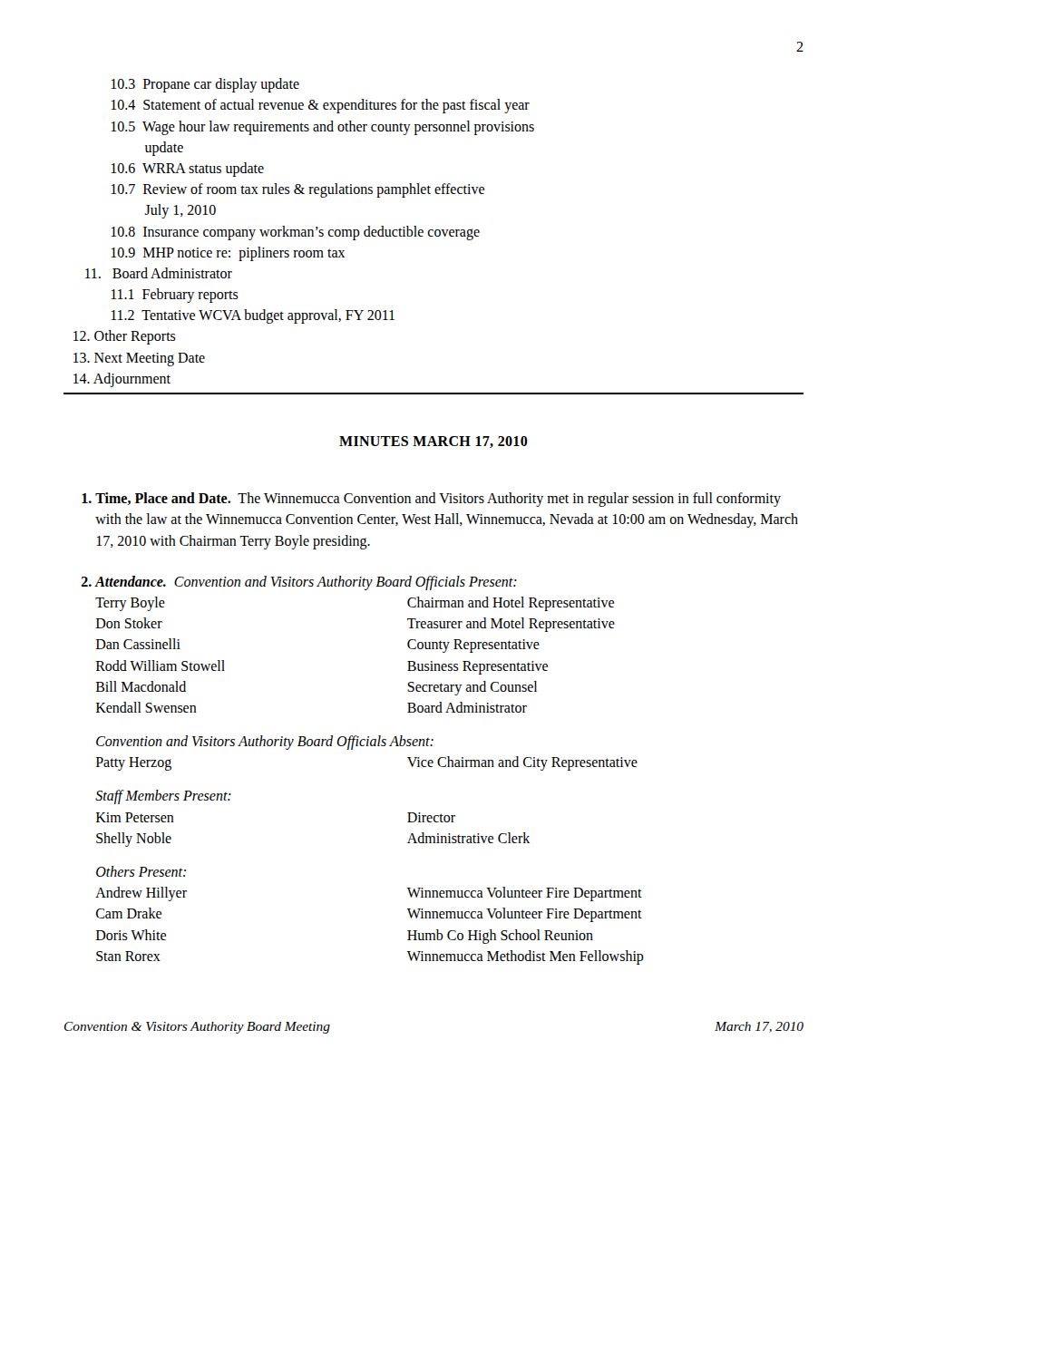2
10.3 Propane car display update
10.4 Statement of actual revenue & expenditures for the past fiscal year
10.5 Wage hour law requirements and other county personnel provisions
update
10.6 WRRA status update
10.7 Review of room tax rules & regulations pamphlet effective
July 1, 2010
10.8 Insurance company workman’s comp deductible coverage
10.9 MHP notice re: pipliners room tax
11. Board Administrator
11.1 February reports
11.2 Tentative WCVA budget approval, FY 2011
12. Other Reports
13. Next Meeting Date
14. Adjournment
MINUTES MARCH 17, 2010
Time, Place and Date. The Winnemucca Convention and Visitors Authority met in regular session in full conformity with the law at the Winnemucca Convention Center, West Hall, Winnemucca, Nevada at 10:00 am on Wednesday, March 17, 2010 with Chairman Terry Boyle presiding.
Attendance. Convention and Visitors Authority Board Officials Present:
| Terry Boyle | Chairman and Hotel Representative |
| Don Stoker | Treasurer and Motel Representative |
| Dan Cassinelli | County Representative |
| Rodd William Stowell | Business Representative |
| Bill Macdonald | Secretary and Counsel |
| Kendall Swensen | Board Administrator |
Convention and Visitors Authority Board Officials Absent:
| Patty Herzog | Vice Chairman and City Representative |
Staff Members Present:
| Kim Petersen | Director |
| Shelly Noble | Administrative Clerk |
Others Present:
| Andrew Hillyer | Winnemucca Volunteer Fire Department |
| Cam Drake | Winnemucca Volunteer Fire Department |
| Doris White | Humb Co High School Reunion |
| Stan Rorex | Winnemucca Methodist Men Fellowship |
Convention & Visitors Authority Board Meeting March 17, 2010